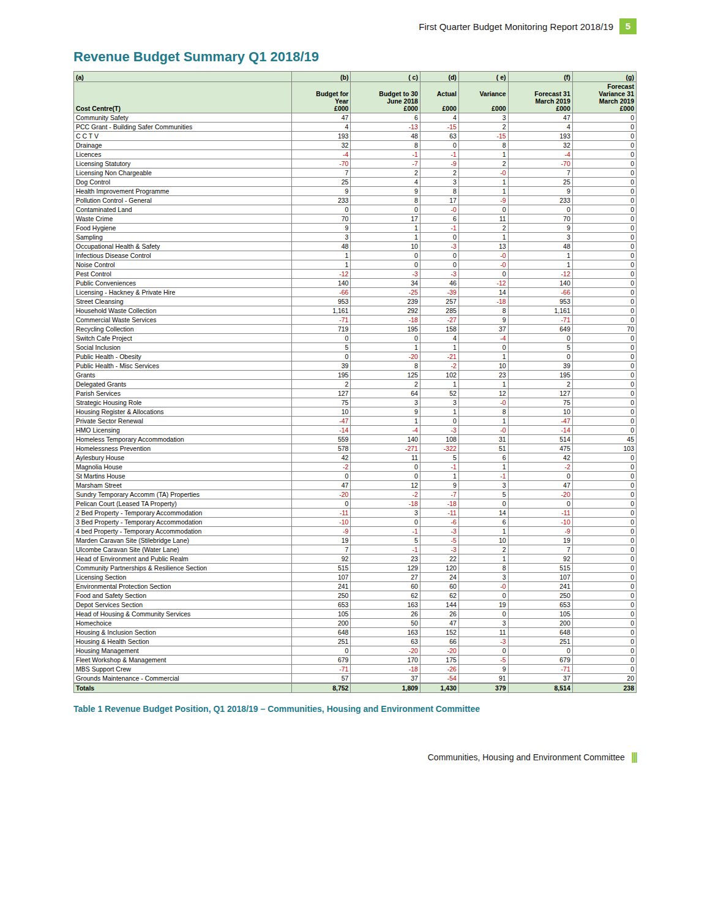First Quarter Budget Monitoring Report 2018/195
Revenue Budget Summary Q1 2018/19
| (a) | (b) | ( c) | (d) | ( e) | (f) | (g) |
| --- | --- | --- | --- | --- | --- | --- |
| Cost Centre(T) | Budget for Year £000 | Budget to 30 June 2018 £000 | Actual £000 | Variance £000 | Forecast 31 March 2019 £000 | Forecast Variance 31 March 2019 £000 |
| Community Safety | 47 | 6 | 4 | 3 | 47 | 0 |
| PCC Grant - Building Safer Communities | 4 | -13 | -15 | 2 | 4 | 0 |
| C C T V | 193 | 48 | 63 | -15 | 193 | 0 |
| Drainage | 32 | 8 | 0 | 8 | 32 | 0 |
| Licences | -4 | -1 | -1 | 1 | -4 | 0 |
| Licensing Statutory | -70 | -7 | -9 | 2 | -70 | 0 |
| Licensing Non Chargeable | 7 | 2 | 2 | -0 | 7 | 0 |
| Dog Control | 25 | 4 | 3 | 1 | 25 | 0 |
| Health Improvement Programme | 9 | 9 | 8 | 1 | 9 | 0 |
| Pollution Control - General | 233 | 8 | 17 | -9 | 233 | 0 |
| Contaminated Land | 0 | 0 | -0 | 0 | 0 | 0 |
| Waste Crime | 70 | 17 | 6 | 11 | 70 | 0 |
| Food Hygiene | 9 | 1 | -1 | 2 | 9 | 0 |
| Sampling | 3 | 1 | 0 | 1 | 3 | 0 |
| Occupational Health & Safety | 48 | 10 | -3 | 13 | 48 | 0 |
| Infectious Disease Control | 1 | 0 | 0 | -0 | 1 | 0 |
| Noise Control | 1 | 0 | 0 | -0 | 1 | 0 |
| Pest Control | -12 | -3 | -3 | 0 | -12 | 0 |
| Public Conveniences | 140 | 34 | 46 | -12 | 140 | 0 |
| Licensing - Hackney & Private Hire | -66 | -25 | -39 | 14 | -66 | 0 |
| Street Cleansing | 953 | 239 | 257 | -18 | 953 | 0 |
| Household Waste Collection | 1,161 | 292 | 285 | 8 | 1,161 | 0 |
| Commercial Waste Services | -71 | -18 | -27 | 9 | -71 | 0 |
| Recycling Collection | 719 | 195 | 158 | 37 | 649 | 70 |
| Switch Cafe Project | 0 | 0 | 4 | -4 | 0 | 0 |
| Social Inclusion | 5 | 1 | 1 | 0 | 5 | 0 |
| Public Health - Obesity | 0 | -20 | -21 | 1 | 0 | 0 |
| Public Health - Misc Services | 39 | 8 | -2 | 10 | 39 | 0 |
| Grants | 195 | 125 | 102 | 23 | 195 | 0 |
| Delegated Grants | 2 | 2 | 1 | 1 | 2 | 0 |
| Parish Services | 127 | 64 | 52 | 12 | 127 | 0 |
| Strategic Housing Role | 75 | 3 | 3 | -0 | 75 | 0 |
| Housing Register & Allocations | 10 | 9 | 1 | 8 | 10 | 0 |
| Private Sector Renewal | -47 | 1 | 0 | 1 | -47 | 0 |
| HMO Licensing | -14 | -4 | -3 | -0 | -14 | 0 |
| Homeless Temporary Accommodation | 559 | 140 | 108 | 31 | 514 | 45 |
| Homelessness Prevention | 578 | -271 | -322 | 51 | 475 | 103 |
| Aylesbury House | 42 | 11 | 5 | 6 | 42 | 0 |
| Magnolia House | -2 | 0 | -1 | 1 | -2 | 0 |
| St Martins House | 0 | 0 | 1 | -1 | 0 | 0 |
| Marsham Street | 47 | 12 | 9 | 3 | 47 | 0 |
| Sundry Temporary Accomm (TA) Properties | -20 | -2 | -7 | 5 | -20 | 0 |
| Pelican Court (Leased TA Property) | 0 | -18 | -18 | 0 | 0 | 0 |
| 2 Bed Property - Temporary Accommodation | -11 | 3 | -11 | 14 | -11 | 0 |
| 3 Bed Property - Temporary Accommodation | -10 | 0 | -6 | 6 | -10 | 0 |
| 4 bed Property - Temporary Accommodation | -9 | -1 | -3 | 1 | -9 | 0 |
| Marden Caravan Site (Stilebridge Lane) | 19 | 5 | -5 | 10 | 19 | 0 |
| Ulcombe Caravan Site (Water Lane) | 7 | -1 | -3 | 2 | 7 | 0 |
| Head of Environment and Public Realm | 92 | 23 | 22 | 1 | 92 | 0 |
| Community Partnerships & Resilience Section | 515 | 129 | 120 | 8 | 515 | 0 |
| Licensing Section | 107 | 27 | 24 | 3 | 107 | 0 |
| Environmental Protection Section | 241 | 60 | 60 | -0 | 241 | 0 |
| Food and Safety Section | 250 | 62 | 62 | 0 | 250 | 0 |
| Depot Services Section | 653 | 163 | 144 | 19 | 653 | 0 |
| Head of Housing & Community Services | 105 | 26 | 26 | 0 | 105 | 0 |
| Homechoice | 200 | 50 | 47 | 3 | 200 | 0 |
| Housing & Inclusion Section | 648 | 163 | 152 | 11 | 648 | 0 |
| Housing & Health Section | 251 | 63 | 66 | -3 | 251 | 0 |
| Housing Management | 0 | -20 | -20 | 0 | 0 | 0 |
| Fleet Workshop & Management | 679 | 170 | 175 | -5 | 679 | 0 |
| MBS Support Crew | -71 | -18 | -26 | 9 | -71 | 0 |
| Grounds Maintenance - Commercial | 57 | 37 | -54 | 91 | 37 | 20 |
| Totals | 8,752 | 1,809 | 1,430 | 379 | 8,514 | 238 |
Table 1 Revenue Budget Position, Q1 2018/19 – Communities, Housing and Environment Committee
Communities, Housing and Environment Committee|||